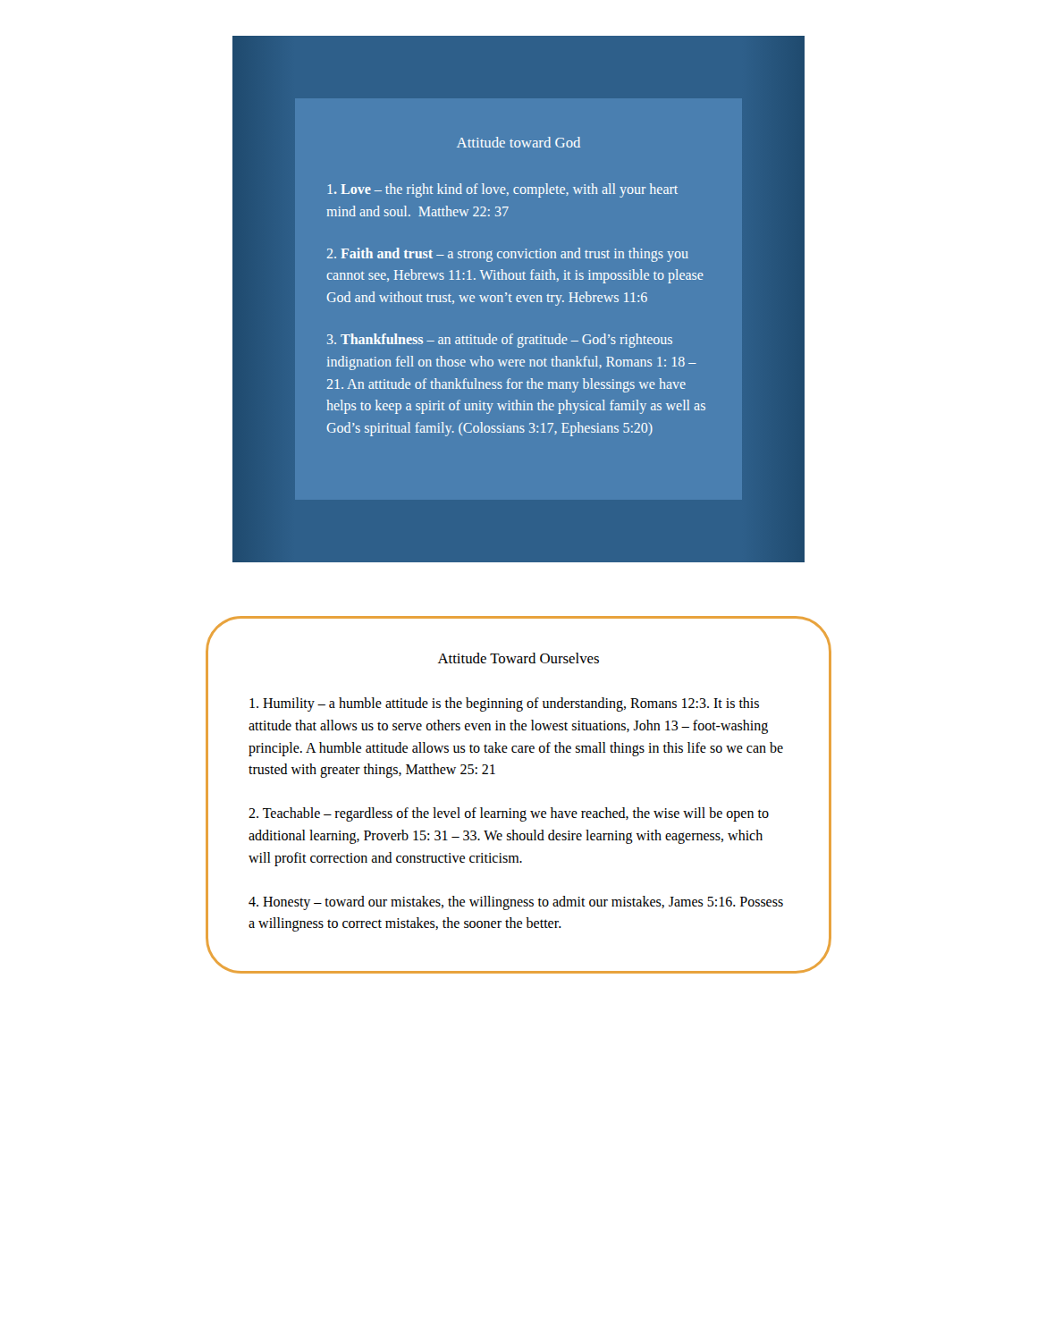Attitude toward God
1. Love – the right kind of love, complete, with all your heart mind and soul. Matthew 22: 37
2. Faith and trust – a strong conviction and trust in things you cannot see, Hebrews 11:1. Without faith, it is impossible to please God and without trust, we won’t even try. Hebrews 11:6
3. Thankfulness – an attitude of gratitude – God’s righteous indignation fell on those who were not thankful, Romans 1: 18 – 21. An attitude of thankfulness for the many blessings we have helps to keep a spirit of unity within the physical family as well as God’s spiritual family. (Colossians 3:17, Ephesians 5:20)
Attitude Toward Ourselves
1. Humility – a humble attitude is the beginning of understanding, Romans 12:3. It is this attitude that allows us to serve others even in the lowest situations, John 13 – foot-washing principle. A humble attitude allows us to take care of the small things in this life so we can be trusted with greater things, Matthew 25: 21
2. Teachable – regardless of the level of learning we have reached, the wise will be open to additional learning, Proverb 15: 31 – 33. We should desire learning with eagerness, which will profit correction and constructive criticism.
4. Honesty – toward our mistakes, the willingness to admit our mistakes, James 5:16. Possess a willingness to correct mistakes, the sooner the better.